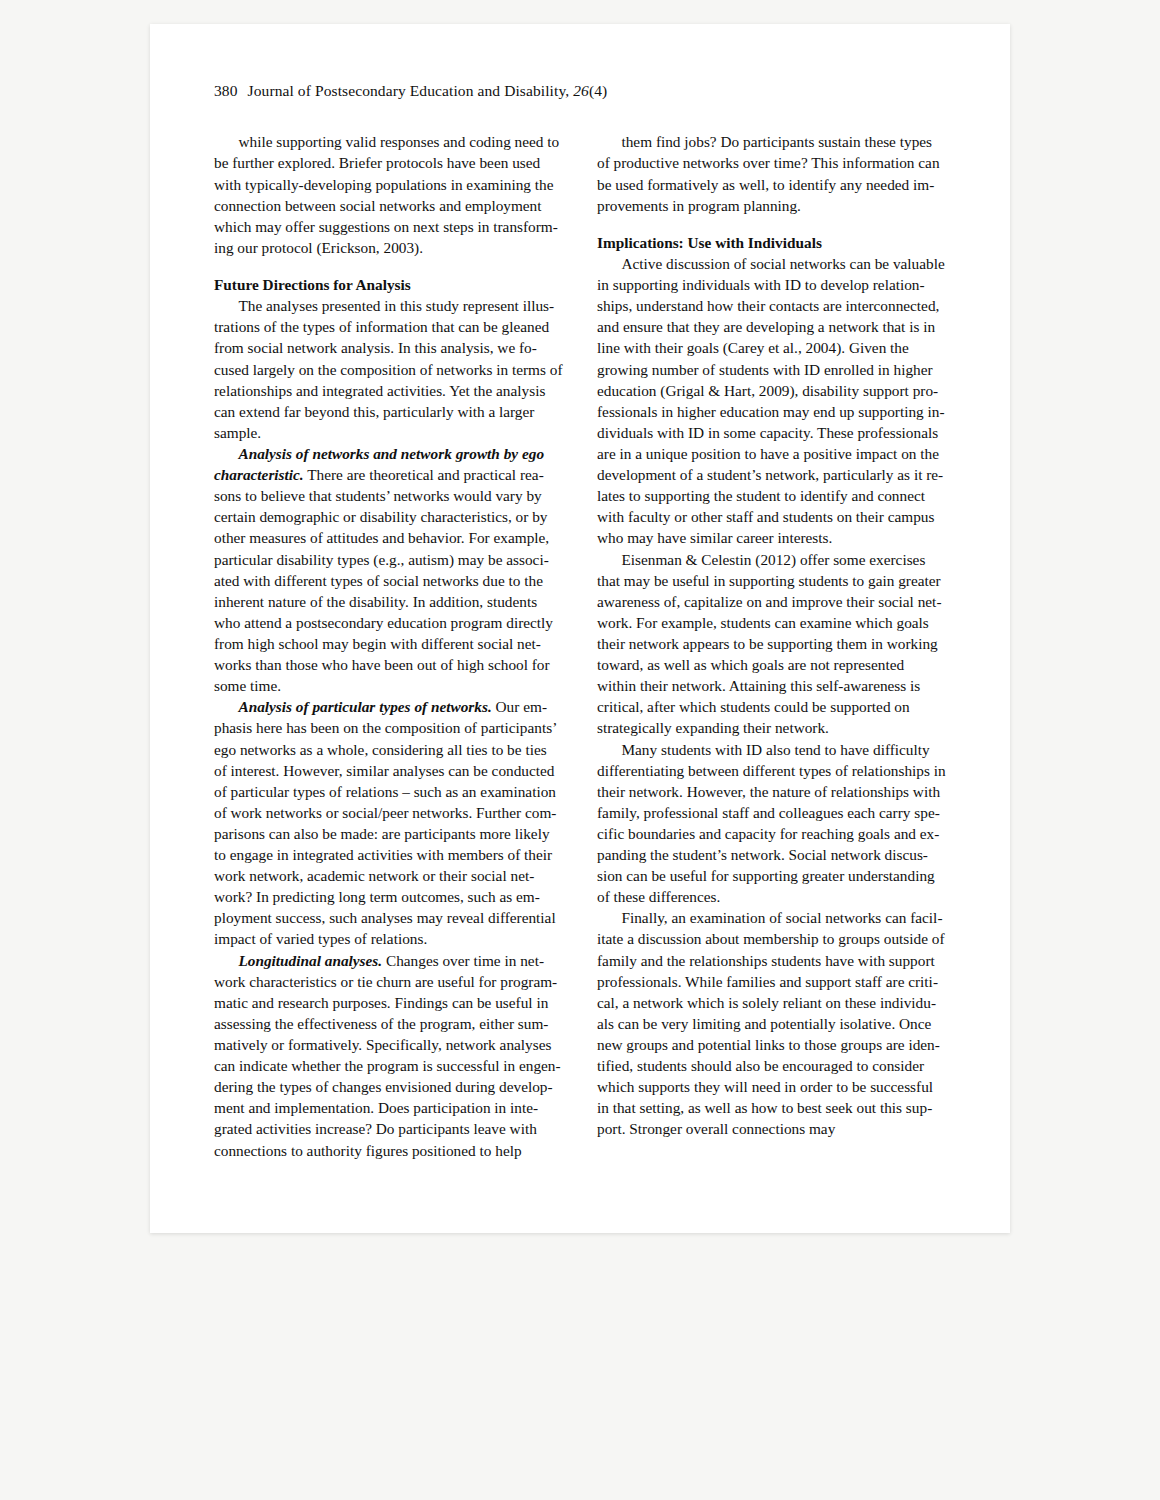380 Journal of Postsecondary Education and Disability, 26(4)
while supporting valid responses and coding need to be further explored. Briefer protocols have been used with typically-developing populations in examining the connection between social networks and employment which may offer suggestions on next steps in transforming our protocol (Erickson, 2003).
Future Directions for Analysis
The analyses presented in this study represent illustrations of the types of information that can be gleaned from social network analysis. In this analysis, we focused largely on the composition of networks in terms of relationships and integrated activities. Yet the analysis can extend far beyond this, particularly with a larger sample.
Analysis of networks and network growth by ego characteristic. There are theoretical and practical reasons to believe that students’ networks would vary by certain demographic or disability characteristics, or by other measures of attitudes and behavior. For example, particular disability types (e.g., autism) may be associated with different types of social networks due to the inherent nature of the disability. In addition, students who attend a postsecondary education program directly from high school may begin with different social networks than those who have been out of high school for some time.
Analysis of particular types of networks. Our emphasis here has been on the composition of participants’ ego networks as a whole, considering all ties to be ties of interest. However, similar analyses can be conducted of particular types of relations – such as an examination of work networks or social/peer networks. Further comparisons can also be made: are participants more likely to engage in integrated activities with members of their work network, academic network or their social network? In predicting long term outcomes, such as employment success, such analyses may reveal differential impact of varied types of relations.
Longitudinal analyses. Changes over time in network characteristics or tie churn are useful for programmatic and research purposes. Findings can be useful in assessing the effectiveness of the program, either summatively or formatively. Specifically, network analyses can indicate whether the program is successful in engendering the types of changes envisioned during development and implementation. Does participation in integrated activities increase? Do participants leave with connections to authority figures positioned to help
them find jobs? Do participants sustain these types of productive networks over time? This information can be used formatively as well, to identify any needed improvements in program planning.
Implications: Use with Individuals
Active discussion of social networks can be valuable in supporting individuals with ID to develop relationships, understand how their contacts are interconnected, and ensure that they are developing a network that is in line with their goals (Carey et al., 2004). Given the growing number of students with ID enrolled in higher education (Grigal & Hart, 2009), disability support professionals in higher education may end up supporting individuals with ID in some capacity. These professionals are in a unique position to have a positive impact on the development of a student’s network, particularly as it relates to supporting the student to identify and connect with faculty or other staff and students on their campus who may have similar career interests.
Eisenman & Celestin (2012) offer some exercises that may be useful in supporting students to gain greater awareness of, capitalize on and improve their social network. For example, students can examine which goals their network appears to be supporting them in working toward, as well as which goals are not represented within their network. Attaining this self-awareness is critical, after which students could be supported on strategically expanding their network.
Many students with ID also tend to have difficulty differentiating between different types of relationships in their network. However, the nature of relationships with family, professional staff and colleagues each carry specific boundaries and capacity for reaching goals and expanding the student’s network. Social network discussion can be useful for supporting greater understanding of these differences.
Finally, an examination of social networks can facilitate a discussion about membership to groups outside of family and the relationships students have with support professionals. While families and support staff are critical, a network which is solely reliant on these individuals can be very limiting and potentially isolative. Once new groups and potential links to those groups are identified, students should also be encouraged to consider which supports they will need in order to be successful in that setting, as well as how to best seek out this support. Stronger overall connections may